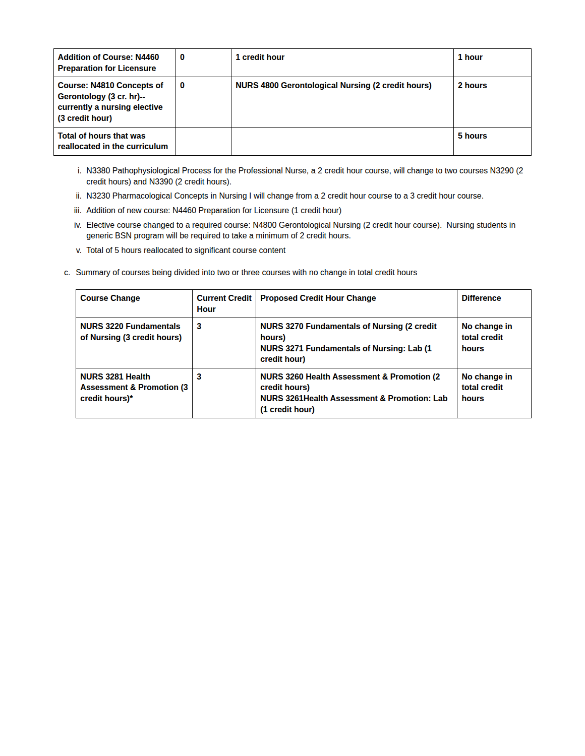| Addition of Course: N4460 Preparation for Licensure | 0 | 1 credit hour | 1 hour |
| Course: N4810 Concepts of Gerontology (3 cr. hr)--currently a nursing elective (3 credit hour) | 0 | NURS 4800 Gerontological Nursing (2 credit hours) | 2 hours |
| Total of hours that was reallocated in the curriculum | | | 5 hours |
N3380 Pathophysiological Process for the Professional Nurse, a 2 credit hour course, will change to two courses N3290 (2 credit hours) and N3390 (2 credit hours).
N3230 Pharmacological Concepts in Nursing I will change from a 2 credit hour course to a 3 credit hour course.
Addition of new course: N4460 Preparation for Licensure (1 credit hour)
Elective course changed to a required course: N4800 Gerontological Nursing (2 credit hour course). Nursing students in generic BSN program will be required to take a minimum of 2 credit hours.
Total of 5 hours reallocated to significant course content
Summary of courses being divided into two or three courses with no change in total credit hours
| Course Change | Current Credit Hour | Proposed Credit Hour Change | Difference |
| NURS 3220 Fundamentals of Nursing (3 credit hours) | 3 | NURS 3270 Fundamentals of Nursing (2 credit hours) NURS 3271 Fundamentals of Nursing: Lab (1 credit hour) | No change in total credit hours |
| NURS 3281 Health Assessment & Promotion (3 credit hours)* | 3 | NURS 3260 Health Assessment & Promotion (2 credit hours) NURS 3261Health Assessment & Promotion: Lab (1 credit hour) | No change in total credit hours |